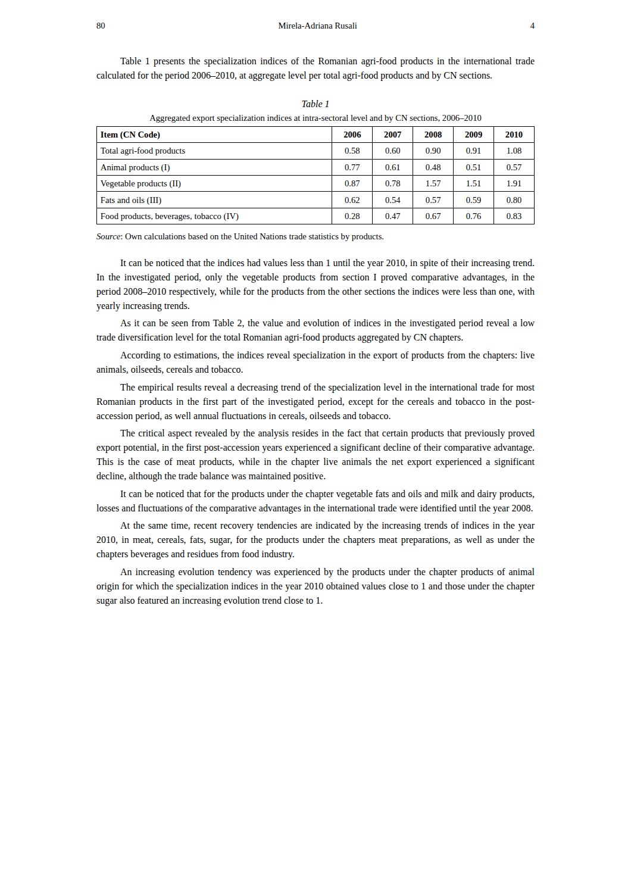80 Mirela-Adriana Rusali 4
Table 1 presents the specialization indices of the Romanian agri-food products in the international trade calculated for the period 2006–2010, at aggregate level per total agri-food products and by CN sections.
Table 1 Aggregated export specialization indices at intra-sectoral level and by CN sections, 2006–2010
| Item (CN Code) | 2006 | 2007 | 2008 | 2009 | 2010 |
| --- | --- | --- | --- | --- | --- |
| Total agri-food products | 0.58 | 0.60 | 0.90 | 0.91 | 1.08 |
| Animal products (I) | 0.77 | 0.61 | 0.48 | 0.51 | 0.57 |
| Vegetable products (II) | 0.87 | 0.78 | 1.57 | 1.51 | 1.91 |
| Fats and oils (III) | 0.62 | 0.54 | 0.57 | 0.59 | 0.80 |
| Food products, beverages, tobacco (IV) | 0.28 | 0.47 | 0.67 | 0.76 | 0.83 |
Source: Own calculations based on the United Nations trade statistics by products.
It can be noticed that the indices had values less than 1 until the year 2010, in spite of their increasing trend. In the investigated period, only the vegetable products from section I proved comparative advantages, in the period 2008–2010 respectively, while for the products from the other sections the indices were less than one, with yearly increasing trends.
As it can be seen from Table 2, the value and evolution of indices in the investigated period reveal a low trade diversification level for the total Romanian agri-food products aggregated by CN chapters.
According to estimations, the indices reveal specialization in the export of products from the chapters: live animals, oilseeds, cereals and tobacco.
The empirical results reveal a decreasing trend of the specialization level in the international trade for most Romanian products in the first part of the investigated period, except for the cereals and tobacco in the post-accession period, as well annual fluctuations in cereals, oilseeds and tobacco.
The critical aspect revealed by the analysis resides in the fact that certain products that previously proved export potential, in the first post-accession years experienced a significant decline of their comparative advantage. This is the case of meat products, while in the chapter live animals the net export experienced a significant decline, although the trade balance was maintained positive.
It can be noticed that for the products under the chapter vegetable fats and oils and milk and dairy products, losses and fluctuations of the comparative advantages in the international trade were identified until the year 2008.
At the same time, recent recovery tendencies are indicated by the increasing trends of indices in the year 2010, in meat, cereals, fats, sugar, for the products under the chapters meat preparations, as well as under the chapters beverages and residues from food industry.
An increasing evolution tendency was experienced by the products under the chapter products of animal origin for which the specialization indices in the year 2010 obtained values close to 1 and those under the chapter sugar also featured an increasing evolution trend close to 1.